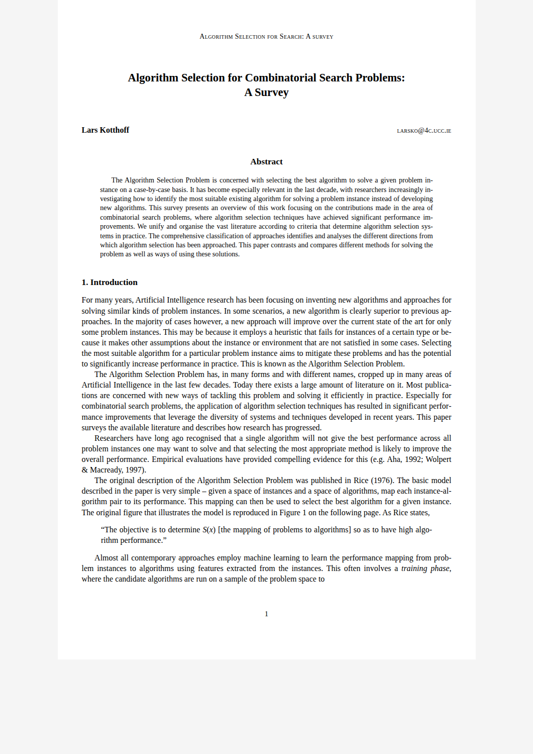Algorithm Selection for Search: A survey
Algorithm Selection for Combinatorial Search Problems:
A Survey
Lars Kotthoff larsko@4c.ucc.ie
Abstract
The Algorithm Selection Problem is concerned with selecting the best algorithm to solve a given problem instance on a case-by-case basis. It has become especially relevant in the last decade, with researchers increasingly investigating how to identify the most suitable existing algorithm for solving a problem instance instead of developing new algorithms. This survey presents an overview of this work focusing on the contributions made in the area of combinatorial search problems, where algorithm selection techniques have achieved significant performance improvements. We unify and organise the vast literature according to criteria that determine algorithm selection systems in practice. The comprehensive classification of approaches identifies and analyses the different directions from which algorithm selection has been approached. This paper contrasts and compares different methods for solving the problem as well as ways of using these solutions.
1. Introduction
For many years, Artificial Intelligence research has been focusing on inventing new algorithms and approaches for solving similar kinds of problem instances. In some scenarios, a new algorithm is clearly superior to previous approaches. In the majority of cases however, a new approach will improve over the current state of the art for only some problem instances. This may be because it employs a heuristic that fails for instances of a certain type or because it makes other assumptions about the instance or environment that are not satisfied in some cases. Selecting the most suitable algorithm for a particular problem instance aims to mitigate these problems and has the potential to significantly increase performance in practice. This is known as the Algorithm Selection Problem.
The Algorithm Selection Problem has, in many forms and with different names, cropped up in many areas of Artificial Intelligence in the last few decades. Today there exists a large amount of literature on it. Most publications are concerned with new ways of tackling this problem and solving it efficiently in practice. Especially for combinatorial search problems, the application of algorithm selection techniques has resulted in significant performance improvements that leverage the diversity of systems and techniques developed in recent years. This paper surveys the available literature and describes how research has progressed.
Researchers have long ago recognised that a single algorithm will not give the best performance across all problem instances one may want to solve and that selecting the most appropriate method is likely to improve the overall performance. Empirical evaluations have provided compelling evidence for this (e.g. Aha, 1992; Wolpert & Macready, 1997).
The original description of the Algorithm Selection Problem was published in Rice (1976). The basic model described in the paper is very simple – given a space of instances and a space of algorithms, map each instance-algorithm pair to its performance. This mapping can then be used to select the best algorithm for a given instance. The original figure that illustrates the model is reproduced in Figure 1 on the following page. As Rice states,
“The objective is to determine S(x) [the mapping of problems to algorithms] so as to have high algorithm performance.”
Almost all contemporary approaches employ machine learning to learn the performance mapping from problem instances to algorithms using features extracted from the instances. This often involves a training phase, where the candidate algorithms are run on a sample of the problem space to
1